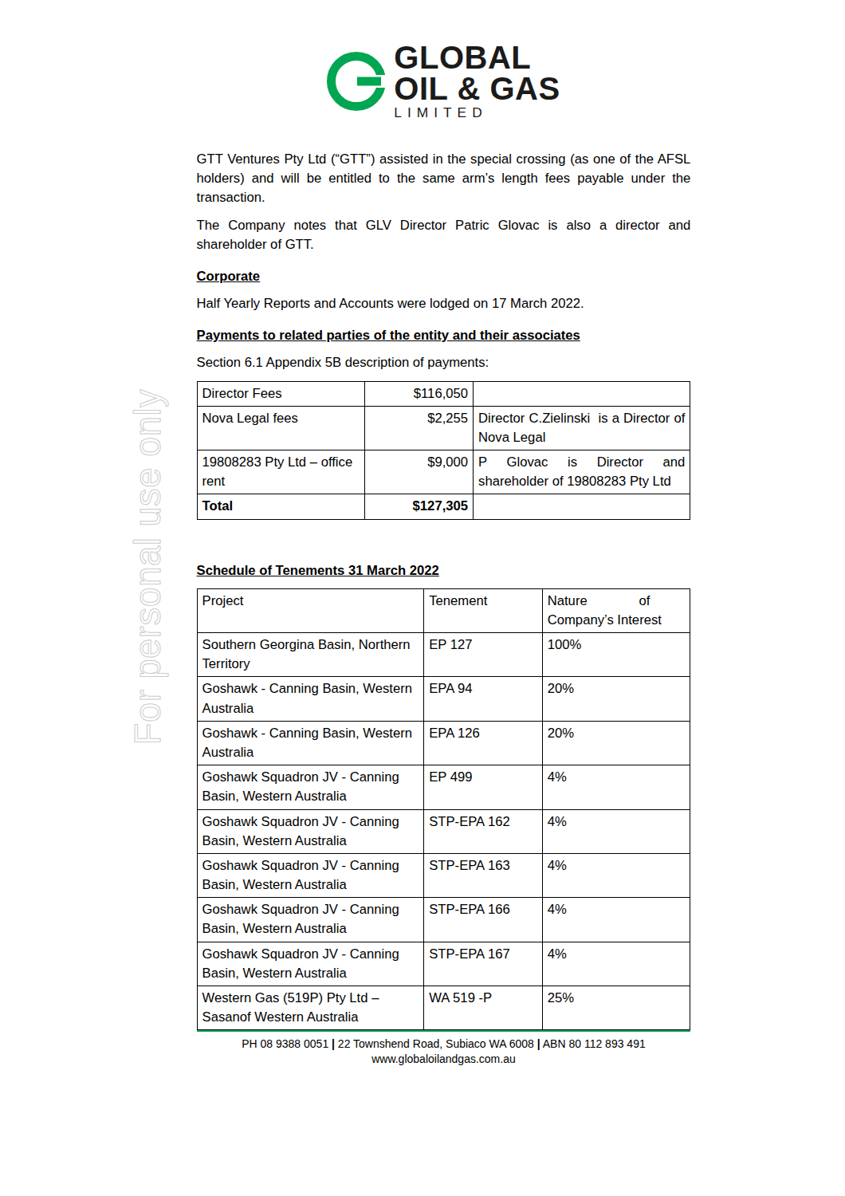For personal use only
GLOBAL
OIL & GAS
LIMITED
GTT Ventures Pty Ltd (“GTT”) assisted in the special crossing (as one of the AFSL holders) and will be entitled to the same arm’s length fees payable under the transaction.
The Company notes that GLV Director Patric Glovac is also a director and shareholder of GTT.
Corporate
Half Yearly Reports and Accounts were lodged on 17 March 2022.
Payments to related parties of the entity and their associates
Section 6.1 Appendix 5B description of payments:
| Director Fees | $116,050 | |
| Nova Legal fees | $2,255 | Director C.Zielinski is a Director of Nova Legal |
| 19808283 Pty Ltd – office rent | $9,000 | P Glovac is Director and shareholder of 19808283 Pty Ltd |
| Total | $127,305 | |
Schedule of Tenements 31 March 2022
| Project | Tenement | Nature of Company’s Interest |
| --- | --- | --- |
| Southern Georgina Basin, Northern Territory | EP 127 | 100% |
| Goshawk - Canning Basin, Western Australia | EPA 94 | 20% |
| Goshawk - Canning Basin, Western Australia | EPA 126 | 20% |
| Goshawk Squadron JV - Canning Basin, Western Australia | EP 499 | 4% |
| Goshawk Squadron JV - Canning Basin, Western Australia | STP-EPA 162 | 4% |
| Goshawk Squadron JV - Canning Basin, Western Australia | STP-EPA 163 | 4% |
| Goshawk Squadron JV - Canning Basin, Western Australia | STP-EPA 166 | 4% |
| Goshawk Squadron JV - Canning Basin, Western Australia | STP-EPA 167 | 4% |
| Western Gas (519P) Pty Ltd – Sasanof Western Australia | WA 519 -P | 25% |
PH 08 9388 0051 | 22 Townshend Road, Subiaco WA 6008 | ABN 80 112 893 491
www.globaloilandgas.com.au